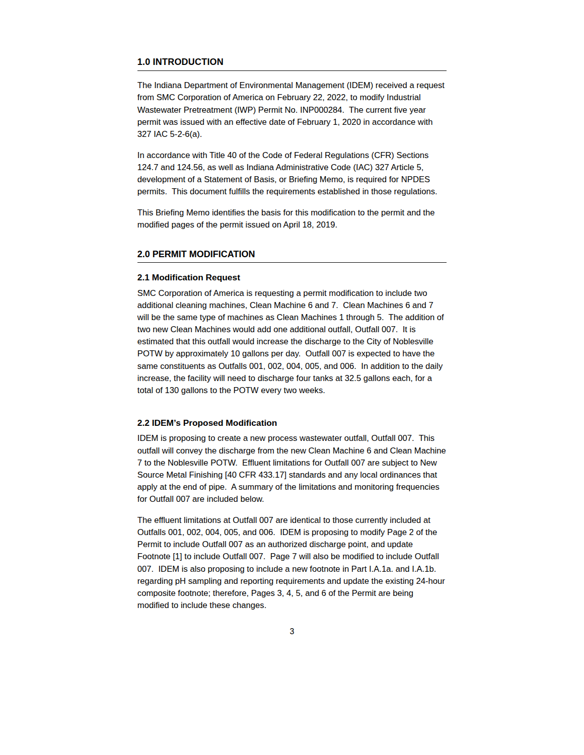1.0 INTRODUCTION
The Indiana Department of Environmental Management (IDEM) received a request from SMC Corporation of America on February 22, 2022, to modify Industrial Wastewater Pretreatment (IWP) Permit No. INP000284. The current five year permit was issued with an effective date of February 1, 2020 in accordance with 327 IAC 5-2-6(a).
In accordance with Title 40 of the Code of Federal Regulations (CFR) Sections 124.7 and 124.56, as well as Indiana Administrative Code (IAC) 327 Article 5, development of a Statement of Basis, or Briefing Memo, is required for NPDES permits. This document fulfills the requirements established in those regulations.
This Briefing Memo identifies the basis for this modification to the permit and the modified pages of the permit issued on April 18, 2019.
2.0 PERMIT MODIFICATION
2.1 Modification Request
SMC Corporation of America is requesting a permit modification to include two additional cleaning machines, Clean Machine 6 and 7. Clean Machines 6 and 7 will be the same type of machines as Clean Machines 1 through 5. The addition of two new Clean Machines would add one additional outfall, Outfall 007. It is estimated that this outfall would increase the discharge to the City of Noblesville POTW by approximately 10 gallons per day. Outfall 007 is expected to have the same constituents as Outfalls 001, 002, 004, 005, and 006. In addition to the daily increase, the facility will need to discharge four tanks at 32.5 gallons each, for a total of 130 gallons to the POTW every two weeks.
2.2 IDEM’s Proposed Modification
IDEM is proposing to create a new process wastewater outfall, Outfall 007. This outfall will convey the discharge from the new Clean Machine 6 and Clean Machine 7 to the Noblesville POTW. Effluent limitations for Outfall 007 are subject to New Source Metal Finishing [40 CFR 433.17] standards and any local ordinances that apply at the end of pipe. A summary of the limitations and monitoring frequencies for Outfall 007 are included below.
The effluent limitations at Outfall 007 are identical to those currently included at Outfalls 001, 002, 004, 005, and 006. IDEM is proposing to modify Page 2 of the Permit to include Outfall 007 as an authorized discharge point, and update Footnote [1] to include Outfall 007. Page 7 will also be modified to include Outfall 007. IDEM is also proposing to include a new footnote in Part I.A.1a. and I.A.1b. regarding pH sampling and reporting requirements and update the existing 24-hour composite footnote; therefore, Pages 3, 4, 5, and 6 of the Permit are being modified to include these changes.
3